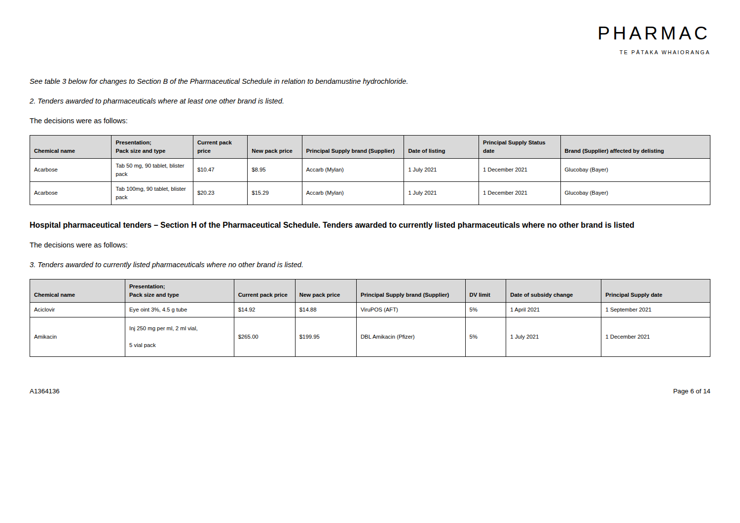PHARMAC
TE PĀTAKA WHAIORANGA
See table 3 below for changes to Section B of the Pharmaceutical Schedule in relation to bendamustine hydrochloride.
2. Tenders awarded to pharmaceuticals where at least one other brand is listed.
The decisions were as follows:
| Chemical name | Presentation; Pack size and type | Current pack price | New pack price | Principal Supply brand (Supplier) | Date of listing | Principal Supply Status date | Brand (Supplier) affected by delisting |
| --- | --- | --- | --- | --- | --- | --- | --- |
| Acarbose | Tab 50 mg, 90 tablet, blister pack | $10.47 | $8.95 | Accarb (Mylan) | 1 July 2021 | 1 December 2021 | Glucobay (Bayer) |
| Acarbose | Tab 100mg, 90 tablet, blister pack | $20.23 | $15.29 | Accarb (Mylan) | 1 July 2021 | 1 December 2021 | Glucobay (Bayer) |
Hospital pharmaceutical tenders – Section H of the Pharmaceutical Schedule. Tenders awarded to currently listed pharmaceuticals where no other brand is listed
The decisions were as follows:
3. Tenders awarded to currently listed pharmaceuticals where no other brand is listed.
| Chemical name | Presentation; Pack size and type | Current pack price | New pack price | Principal Supply brand (Supplier) | DV limit | Date of subsidy change | Principal Supply date |
| --- | --- | --- | --- | --- | --- | --- | --- |
| Aciclovir | Eye oint 3%, 4.5 g tube | $14.92 | $14.88 | ViruPOS (AFT) | 5% | 1 April 2021 | 1 September 2021 |
| Amikacin | Inj 250 mg per ml, 2 ml vial, 5 vial pack | $265.00 | $199.95 | DBL Amikacin (Pfizer) | 5% | 1 July 2021 | 1 December 2021 |
A1364136 Page 6 of 14